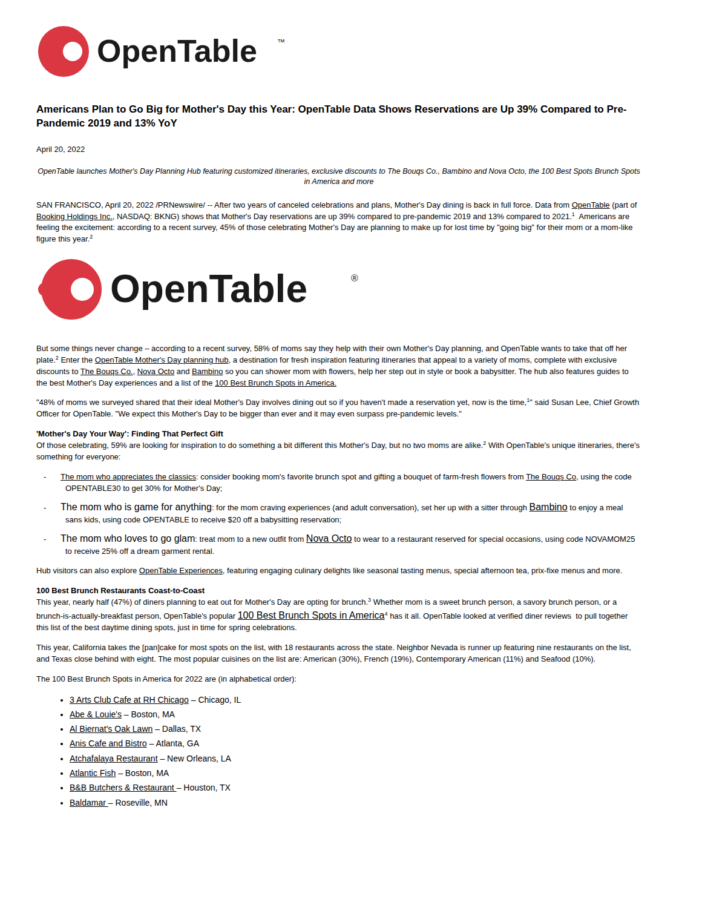OpenTable ™
Americans Plan to Go Big for Mother's Day this Year: OpenTable Data Shows Reservations are Up 39% Compared to Pre-Pandemic 2019 and 13% YoY
April 20, 2022
OpenTable launches Mother's Day Planning Hub featuring customized itineraries, exclusive discounts to The Bouqs Co., Bambino and Nova Octo, the 100 Best Spots Brunch Spots in America and more
SAN FRANCISCO, April 20, 2022 /PRNewswire/ -- After two years of canceled celebrations and plans, Mother's Day dining is back in full force. Data from OpenTable (part of Booking Holdings Inc., NASDAQ: BKNG) shows that Mother's Day reservations are up 39% compared to pre-pandemic 2019 and 13% compared to 2021.1 Americans are feeling the excitement: according to a recent survey, 45% of those celebrating Mother's Day are planning to make up for lost time by "going big" for their mom or a mom-like figure this year.2
OpenTable ®
But some things never change – according to a recent survey, 58% of moms say they help with their own Mother's Day planning, and OpenTable wants to take that off her plate.2 Enter the OpenTable Mother's Day planning hub, a destination for fresh inspiration featuring itineraries that appeal to a variety of moms, complete with exclusive discounts to The Bouqs Co., Nova Octo and Bambino so you can shower mom with flowers, help her step out in style or book a babysitter. The hub also features guides to the best Mother's Day experiences and a list of the 100 Best Brunch Spots in America.
"48% of moms we surveyed shared that their ideal Mother's Day involves dining out so if you haven't made a reservation yet, now is the time,1" said Susan Lee, Chief Growth Officer for OpenTable. "We expect this Mother's Day to be bigger than ever and it may even surpass pre-pandemic levels."
'Mother's Day Your Way': Finding That Perfect Gift
Of those celebrating, 59% are looking for inspiration to do something a bit different this Mother's Day, but no two moms are alike.2 With OpenTable's unique itineraries, there's something for everyone:
-The mom who appreciates the classics: consider booking mom's favorite brunch spot and gifting a bouquet of farm-fresh flowers from The Bouqs Co, using the code OPENTABLE30 to get 30% for Mother's Day;
-The mom who is game for anything: for the mom craving experiences (and adult conversation), set her up with a sitter through Bambino to enjoy a meal sans kids, using code OPENTABLE to receive $20 off a babysitting reservation;
-The mom who loves to go glam: treat mom to a new outfit from Nova Octo to wear to a restaurant reserved for special occasions, using code NOVAMOM25 to receive 25% off a dream garment rental.
Hub visitors can also explore OpenTable Experiences, featuring engaging culinary delights like seasonal tasting menus, special afternoon tea, prix-fixe menus and more.
100 Best Brunch Restaurants Coast-to-Coast
This year, nearly half (47%) of diners planning to eat out for Mother's Day are opting for brunch.3 Whether mom is a sweet brunch person, a savory brunch person, or a brunch-is-actually-breakfast person, OpenTable's popular 100 Best Brunch Spots in America4 has it all. OpenTable looked at verified diner reviews to pull together this list of the best daytime dining spots, just in time for spring celebrations.
This year, California takes the [pan]cake for most spots on the list, with 18 restaurants across the state. Neighbor Nevada is runner up featuring nine restaurants on the list, and Texas close behind with eight. The most popular cuisines on the list are: American (30%), French (19%), Contemporary American (11%) and Seafood (10%).
The 100 Best Brunch Spots in America for 2022 are (in alphabetical order):
3 Arts Club Cafe at RH Chicago – Chicago, IL
Abe & Louie's – Boston, MA
Al Biernat's Oak Lawn – Dallas, TX
Anis Cafe and Bistro – Atlanta, GA
Atchafalaya Restaurant – New Orleans, LA
Atlantic Fish – Boston, MA
B&B Butchers & Restaurant – Houston, TX
Baldamar – Roseville, MN